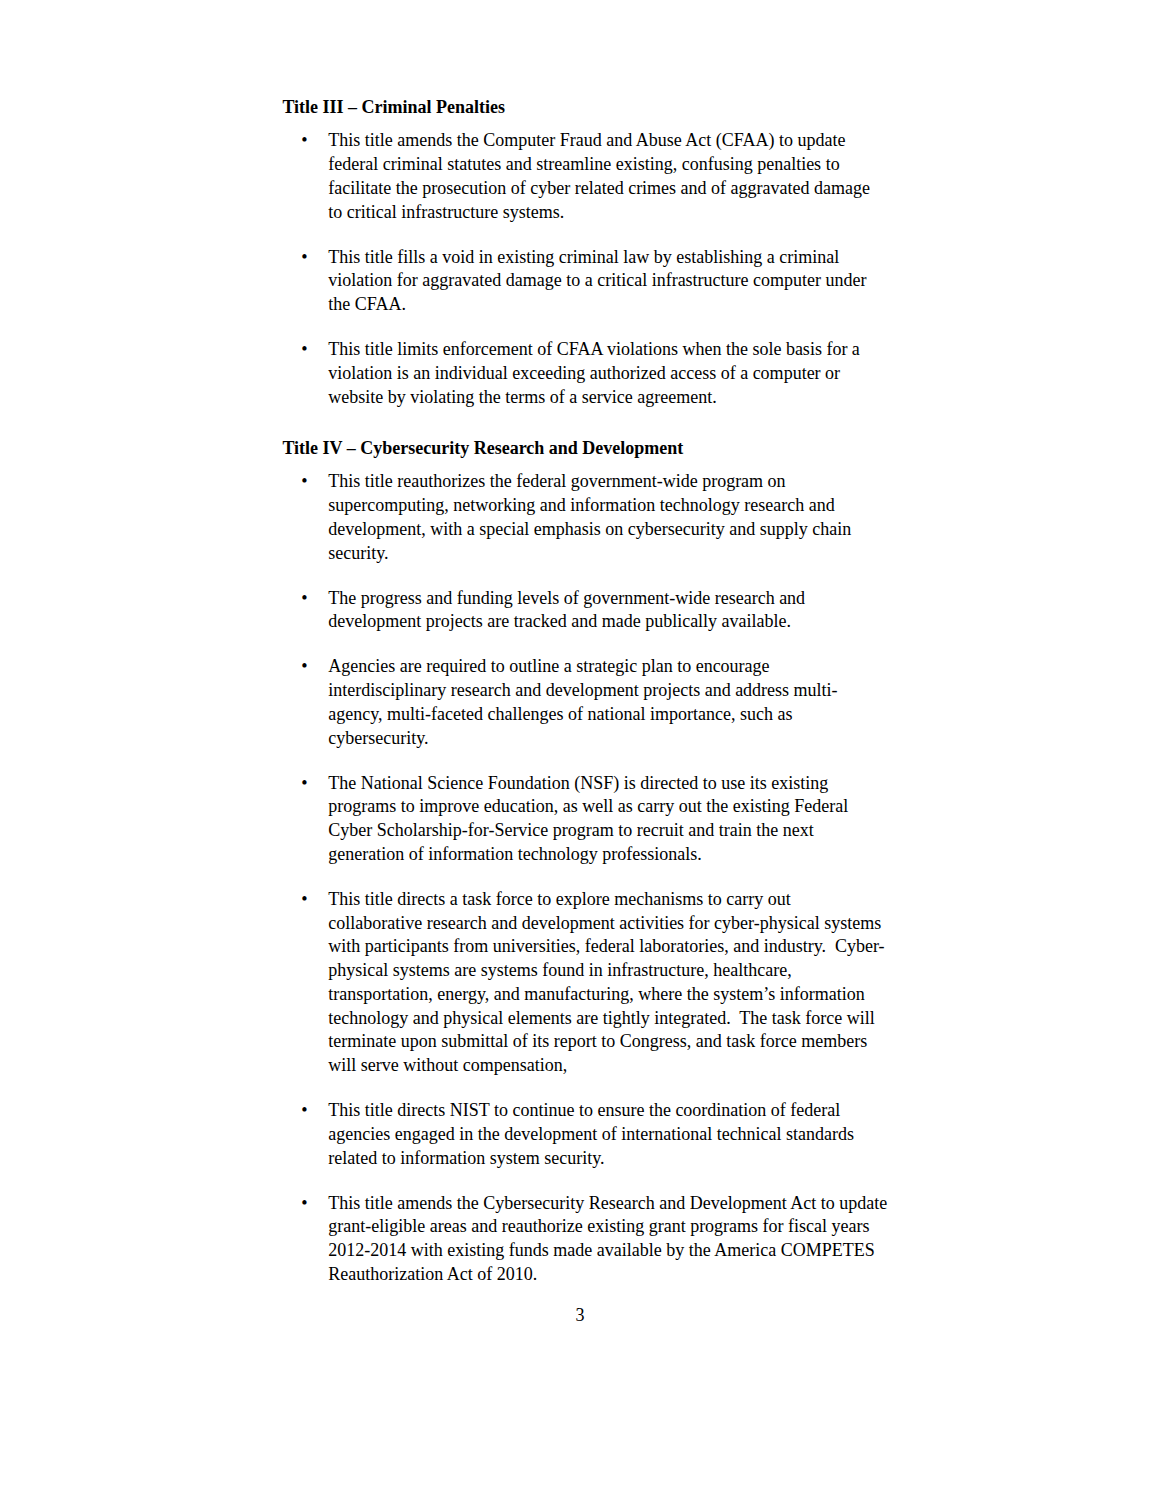Title III – Criminal Penalties
This title amends the Computer Fraud and Abuse Act (CFAA) to update federal criminal statutes and streamline existing, confusing penalties to facilitate the prosecution of cyber related crimes and of aggravated damage to critical infrastructure systems.
This title fills a void in existing criminal law by establishing a criminal violation for aggravated damage to a critical infrastructure computer under the CFAA.
This title limits enforcement of CFAA violations when the sole basis for a violation is an individual exceeding authorized access of a computer or website by violating the terms of a service agreement.
Title IV – Cybersecurity Research and Development
This title reauthorizes the federal government-wide program on supercomputing, networking and information technology research and development, with a special emphasis on cybersecurity and supply chain security.
The progress and funding levels of government-wide research and development projects are tracked and made publically available.
Agencies are required to outline a strategic plan to encourage interdisciplinary research and development projects and address multi-agency, multi-faceted challenges of national importance, such as cybersecurity.
The National Science Foundation (NSF) is directed to use its existing programs to improve education, as well as carry out the existing Federal Cyber Scholarship-for-Service program to recruit and train the next generation of information technology professionals.
This title directs a task force to explore mechanisms to carry out collaborative research and development activities for cyber-physical systems with participants from universities, federal laboratories, and industry. Cyber-physical systems are systems found in infrastructure, healthcare, transportation, energy, and manufacturing, where the system’s information technology and physical elements are tightly integrated. The task force will terminate upon submittal of its report to Congress, and task force members will serve without compensation,
This title directs NIST to continue to ensure the coordination of federal agencies engaged in the development of international technical standards related to information system security.
This title amends the Cybersecurity Research and Development Act to update grant-eligible areas and reauthorize existing grant programs for fiscal years 2012-2014 with existing funds made available by the America COMPETES Reauthorization Act of 2010.
3